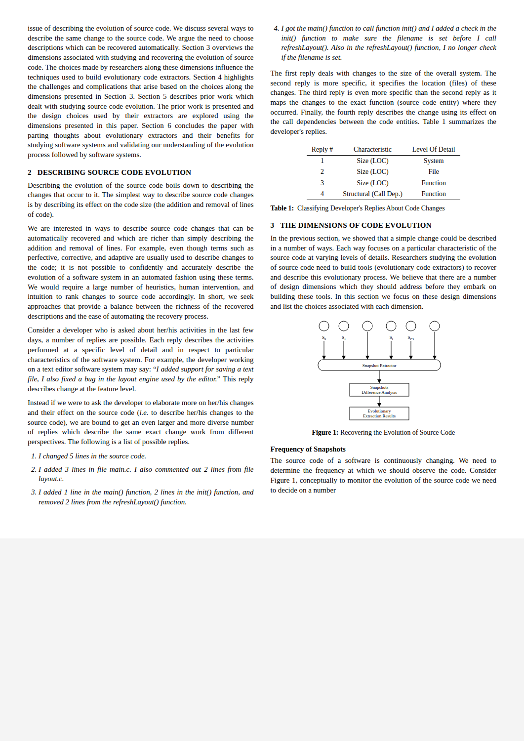issue of describing the evolution of source code. We discuss several ways to describe the same change to the source code. We argue the need to choose descriptions which can be recovered automatically. Section 3 overviews the dimensions associated with studying and recovering the evolution of source code. The choices made by researchers along these dimensions influence the techniques used to build evolutionary code extractors. Section 4 highlights the challenges and complications that arise based on the choices along the dimensions presented in Section 3. Section 5 describes prior work which dealt with studying source code evolution. The prior work is presented and the design choices used by their extractors are explored using the dimensions presented in this paper. Section 6 concludes the paper with parting thoughts about evolutionary extractors and their benefits for studying software systems and validating our understanding of the evolution process followed by software systems.
2 Describing Source Code Evolution
Describing the evolution of the source code boils down to describing the changes that occur to it. The simplest way to describe source code changes is by describing its effect on the code size (the addition and removal of lines of code).
We are interested in ways to describe source code changes that can be automatically recovered and which are richer than simply describing the addition and removal of lines. For example, even though terms such as perfective, corrective, and adaptive are usually used to describe changes to the code; it is not possible to confidently and accurately describe the evolution of a software system in an automated fashion using these terms. We would require a large number of heuristics, human intervention, and intuition to rank changes to source code accordingly. In short, we seek approaches that provide a balance between the richness of the recovered descriptions and the ease of automating the recovery process.
Consider a developer who is asked about her/his activities in the last few days, a number of replies are possible. Each reply describes the activities performed at a specific level of detail and in respect to particular characteristics of the software system. For example, the developer working on a text editor software system may say: “I added support for saving a text file, I also fixed a bug in the layout engine used by the editor.” This reply describes change at the feature level.
Instead if we were to ask the developer to elaborate more on her/his changes and their effect on the source code (i.e. to describe her/his changes to the source code), we are bound to get an even larger and more diverse number of replies which describe the same exact change work from different perspectives. The following is a list of possible replies.
I changed 5 lines in the source code.
I added 3 lines in file main.c. I also commented out 2 lines from file layout.c.
I added 1 line in the main() function, 2 lines in the init() function, and removed 2 lines from the refreshLayout() function.
I got the main() function to call function init() and I added a check in the init() function to make sure the filename is set before I call refreshLayout(). Also in the refreshLayout() function, I no longer check if the filename is set.
The first reply deals with changes to the size of the overall system. The second reply is more specific, it specifies the location (files) of these changes. The third reply is even more specific than the second reply as it maps the changes to the exact function (source code entity) where they occurred. Finally, the fourth reply describes the change using its effect on the call dependencies between the code entities. Table 1 summarizes the developer's replies.
| Reply # | Characteristic | Level Of Detail |
| --- | --- | --- |
| 1 | Size (LOC) | System |
| 2 | Size (LOC) | File |
| 3 | Size (LOC) | Function |
| 4 | Structural (Call Dep.) | Function |
Table 1: Classifying Developer's Replies About Code Changes
3 The Dimensions of Code Evolution
In the previous section, we showed that a simple change could be described in a number of ways. Each way focuses on a particular characteristic of the source code at varying levels of details. Researchers studying the evolution of source code need to build tools (evolutionary code extractors) to recover and describe this evolutionary process. We believe that there are a number of design dimensions which they should address before they embark on building these tools. In this section we focus on these design dimensions and list the choices associated with each dimension.
S0 S1 Si Si+1 Snapshot Extractor Snapshots Difference Analysis Evolutionary Extraction Results
Figure 1: Recovering the Evolution of Source Code
Frequency of Snapshots
The source code of a software is continuously changing. We need to determine the frequency at which we should observe the code. Consider Figure 1, conceptually to monitor the evolution of the source code we need to decide on a number